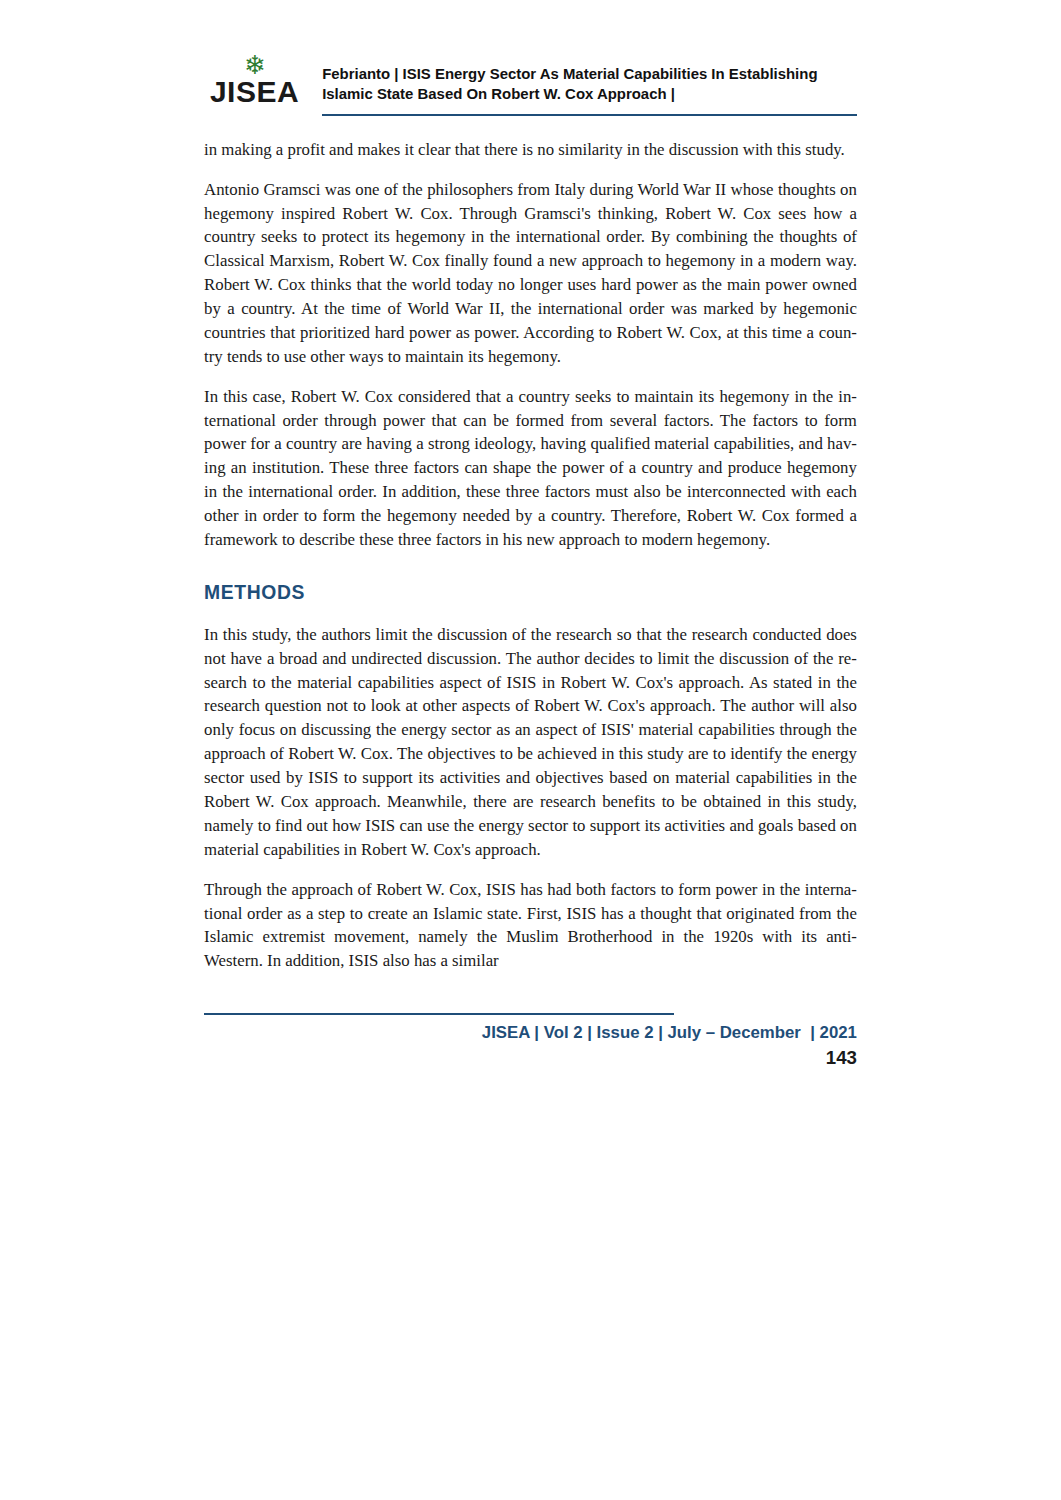❄ JISEA
Febrianto | ISIS Energy Sector As Material Capabilities In Establishing Islamic State Based On Robert W. Cox Approach |
in making a profit and makes it clear that there is no similarity in the discussion with this study.
Antonio Gramsci was one of the philosophers from Italy during World War II whose thoughts on hegemony inspired Robert W. Cox. Through Gramsci's thinking, Robert W. Cox sees how a country seeks to protect its hegemony in the international order. By combining the thoughts of Classical Marxism, Robert W. Cox finally found a new approach to hegemony in a modern way. Robert W. Cox thinks that the world today no longer uses hard power as the main power owned by a country. At the time of World War II, the international order was marked by hegemonic countries that prioritized hard power as power. According to Robert W. Cox, at this time a country tends to use other ways to maintain its hegemony.
In this case, Robert W. Cox considered that a country seeks to maintain its hegemony in the international order through power that can be formed from several factors. The factors to form power for a country are having a strong ideology, having qualified material capabilities, and having an institution. These three factors can shape the power of a country and produce hegemony in the international order. In addition, these three factors must also be interconnected with each other in order to form the hegemony needed by a country. Therefore, Robert W. Cox formed a framework to describe these three factors in his new approach to modern hegemony.
METHODS
In this study, the authors limit the discussion of the research so that the research conducted does not have a broad and undirected discussion. The author decides to limit the discussion of the research to the material capabilities aspect of ISIS in Robert W. Cox's approach. As stated in the research question not to look at other aspects of Robert W. Cox's approach. The author will also only focus on discussing the energy sector as an aspect of ISIS' material capabilities through the approach of Robert W. Cox. The objectives to be achieved in this study are to identify the energy sector used by ISIS to support its activities and objectives based on material capabilities in the Robert W. Cox approach. Meanwhile, there are research benefits to be obtained in this study, namely to find out how ISIS can use the energy sector to support its activities and goals based on material capabilities in Robert W. Cox's approach.
Through the approach of Robert W. Cox, ISIS has had both factors to form power in the international order as a step to create an Islamic state. First, ISIS has a thought that originated from the Islamic extremist movement, namely the Muslim Brotherhood in the 1920s with its anti-Western. In addition, ISIS also has a similar
JISEA | Vol 2 | Issue 2 | July – December | 2021 143